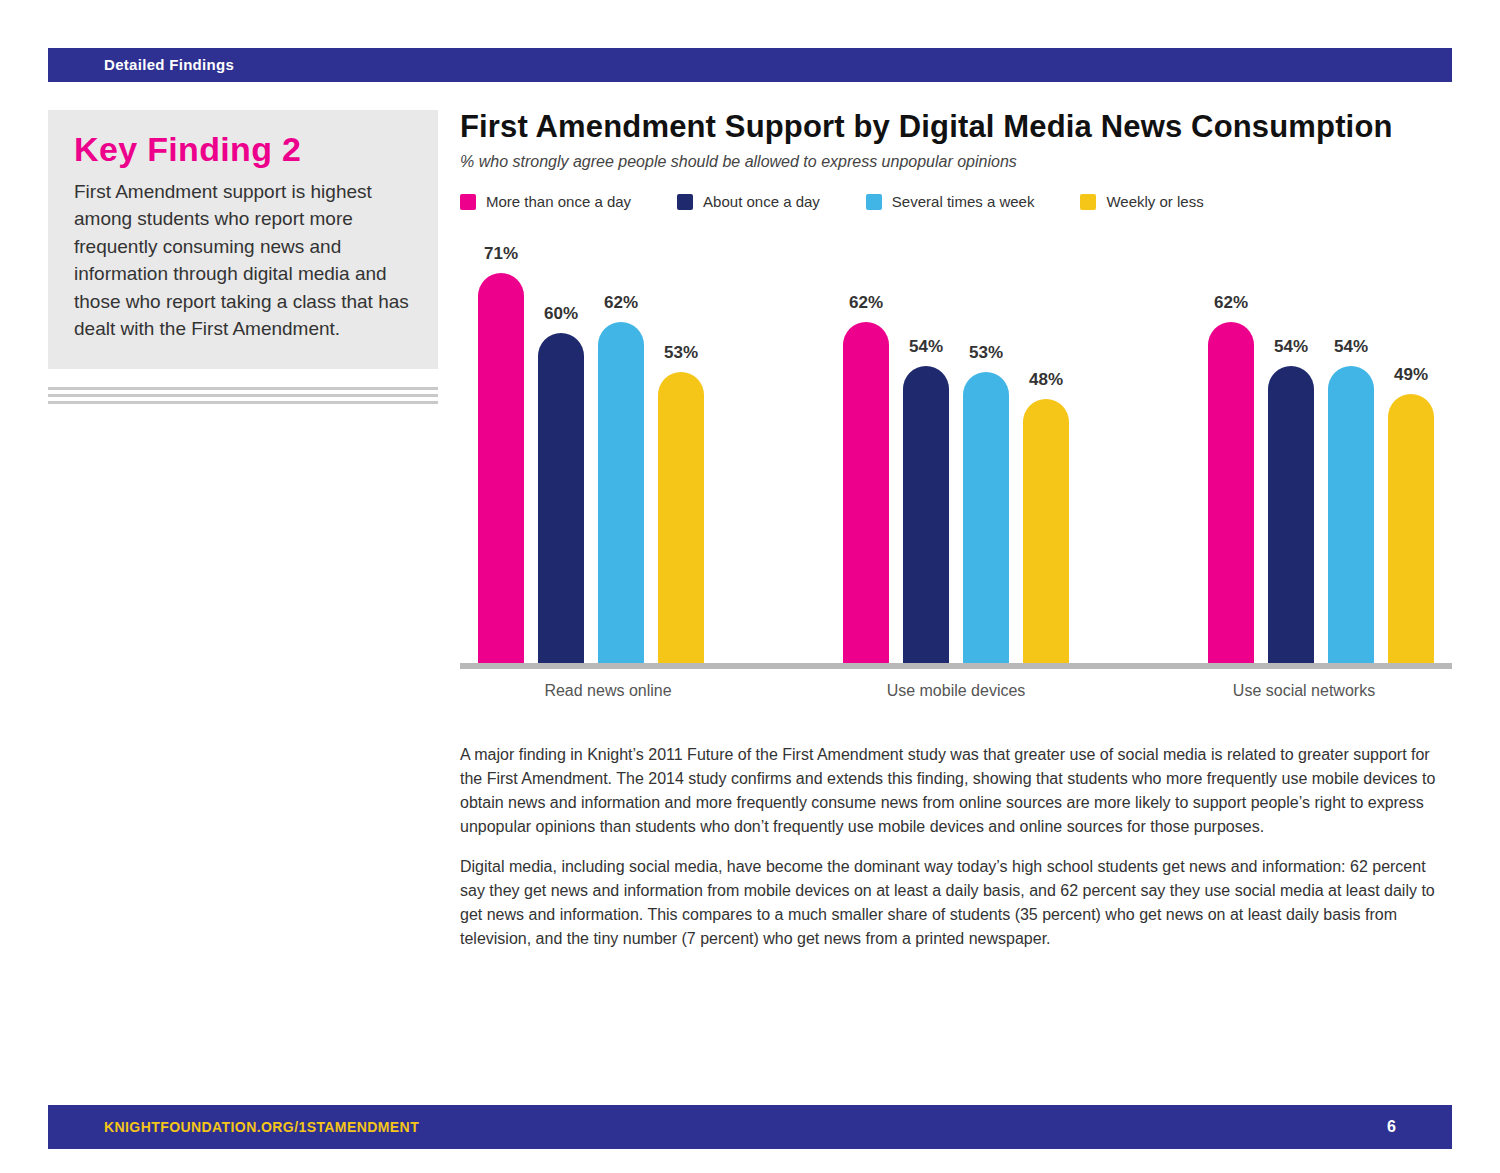Detailed Findings
Key Finding 2
First Amendment support is highest among students who report more frequently consuming news and information through digital media and those who report taking a class that has dealt with the First Amendment.
First Amendment Support by Digital Media News Consumption
% who strongly agree people should be allowed to express unpopular opinions
More than once a day About once a day Several times a week Weekly or less
71%
60%
62%
53%
62%
54%
53%
48%
62%
54%
54%
49%
Read news online
Use mobile devices
Use social networks
A major finding in Knight’s 2011 Future of the First Amendment study was that greater use of social media is related to greater support for the First Amendment. The 2014 study confirms and extends this finding, showing that students who more frequently use mobile devices to obtain news and information and more frequently consume news from online sources are more likely to support people’s right to express unpopular opinions than students who don’t frequently use mobile devices and online sources for those purposes.
Digital media, including social media, have become the dominant way today’s high school students get news and information: 62 percent say they get news and information from mobile devices on at least a daily basis, and 62 percent say they use social media at least daily to get news and information. This compares to a much smaller share of students (35 percent) who get news on at least daily basis from television, and the tiny number (7 percent) who get news from a printed newspaper.
KNIGHTFOUNDATION.ORG/1STAMENDMENT 6